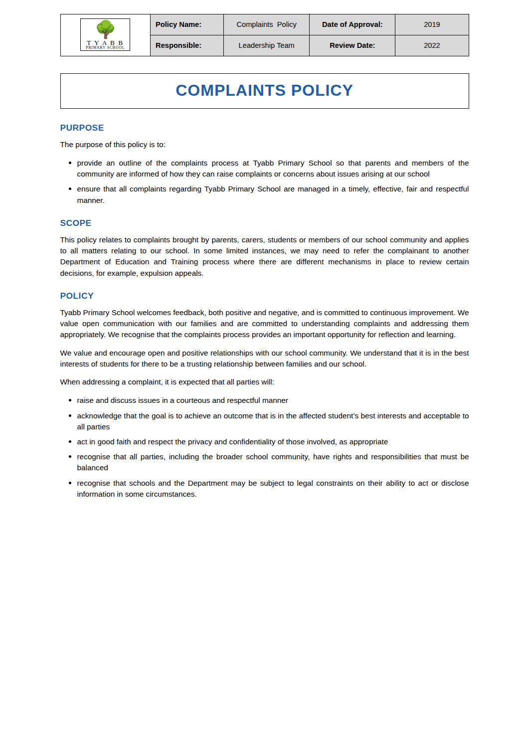| 🌳 T Y A B B PRIMARY SCHOOL | Policy Name: | Complaints Policy | Date of Approval: | 2019 |
| Responsible: | Leadership Team | Review Date: | 2022 |
COMPLAINTS POLICY
PURPOSE
The purpose of this policy is to:
provide an outline of the complaints process at Tyabb Primary School so that parents and members of the community are informed of how they can raise complaints or concerns about issues arising at our school
ensure that all complaints regarding Tyabb Primary School are managed in a timely, effective, fair and respectful manner.
SCOPE
This policy relates to complaints brought by parents, carers, students or members of our school community and applies to all matters relating to our school. In some limited instances, we may need to refer the complainant to another Department of Education and Training process where there are different mechanisms in place to review certain decisions, for example, expulsion appeals.
POLICY
Tyabb Primary School welcomes feedback, both positive and negative, and is committed to continuous improvement. We value open communication with our families and are committed to understanding complaints and addressing them appropriately. We recognise that the complaints process provides an important opportunity for reflection and learning.
We value and encourage open and positive relationships with our school community. We understand that it is in the best interests of students for there to be a trusting relationship between families and our school.
When addressing a complaint, it is expected that all parties will:
raise and discuss issues in a courteous and respectful manner
acknowledge that the goal is to achieve an outcome that is in the affected student’s best interests and acceptable to all parties
act in good faith and respect the privacy and confidentiality of those involved, as appropriate
recognise that all parties, including the broader school community, have rights and responsibilities that must be balanced
recognise that schools and the Department may be subject to legal constraints on their ability to act or disclose information in some circumstances.